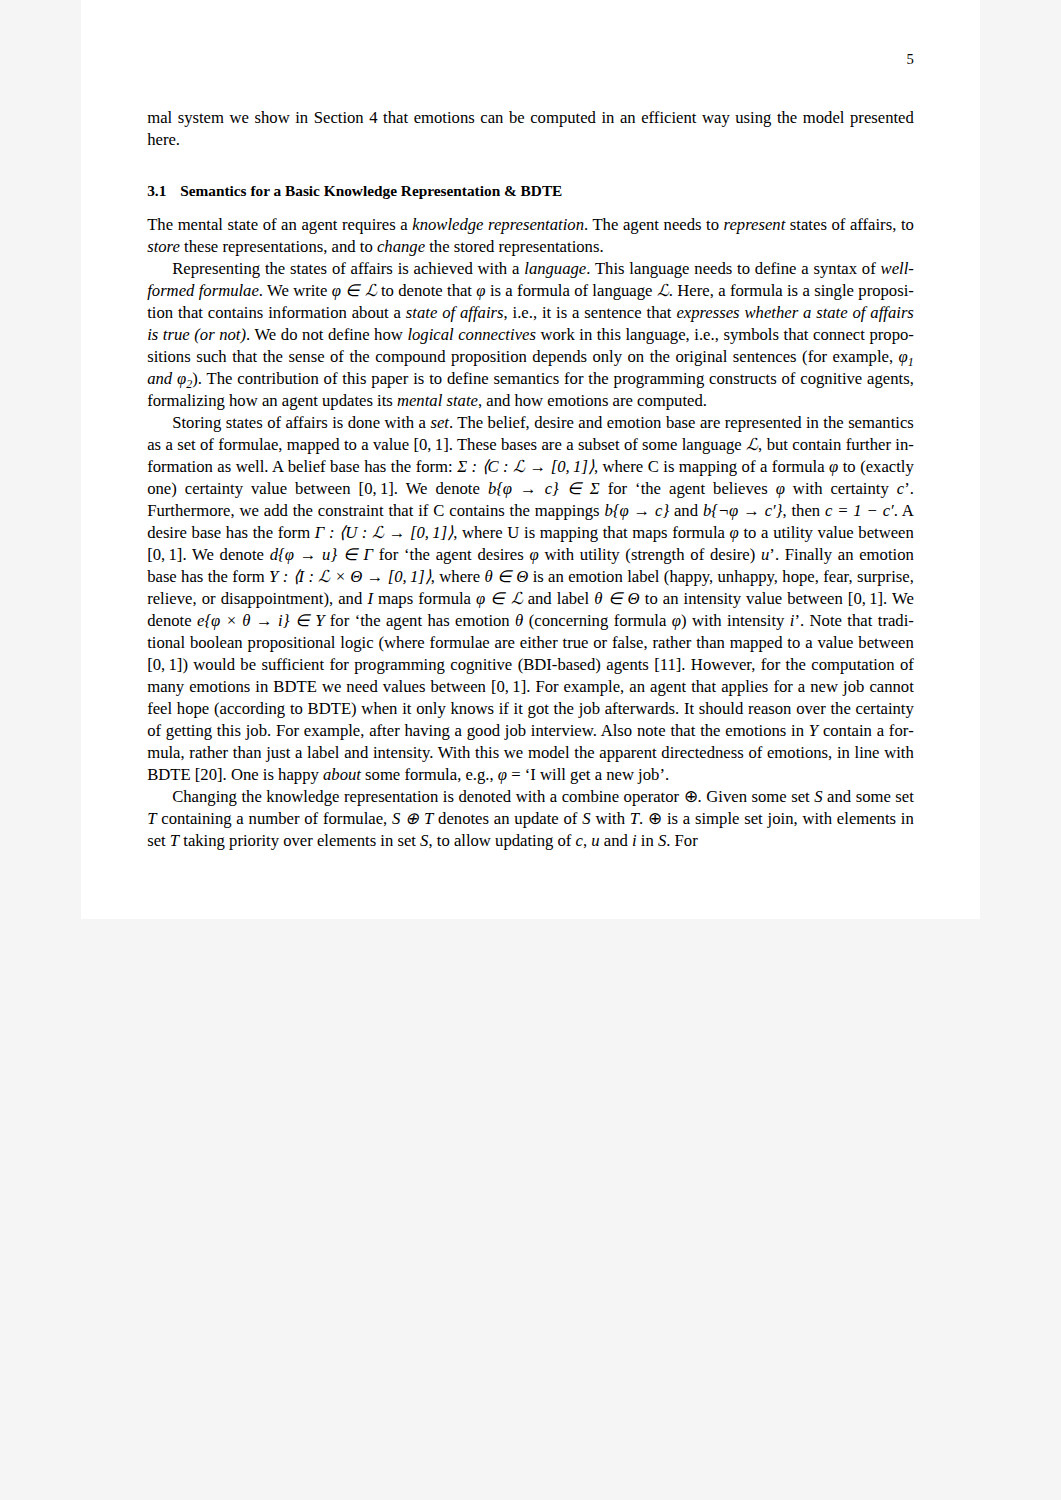5
mal system we show in Section 4 that emotions can be computed in an efficient way using the model presented here.
3.1 Semantics for a Basic Knowledge Representation & BDTE
The mental state of an agent requires a knowledge representation. The agent needs to represent states of affairs, to store these representations, and to change the stored representations.
Representing the states of affairs is achieved with a language. This language needs to define a syntax of well-formed formulae. We write φ ∈ ℒ to denote that φ is a formula of language ℒ. Here, a formula is a single proposition that contains information about a state of affairs, i.e., it is a sentence that expresses whether a state of affairs is true (or not). We do not define how logical connectives work in this language, i.e., symbols that connect propositions such that the sense of the compound proposition depends only on the original sentences (for example, φ1 and φ2). The contribution of this paper is to define semantics for the programming constructs of cognitive agents, formalizing how an agent updates its mental state, and how emotions are computed.
Storing states of affairs is done with a set. The belief, desire and emotion base are represented in the semantics as a set of formulae, mapped to a value [0, 1]. These bases are a subset of some language ℒ, but contain further information as well. A belief base has the form: Σ : ⟨C : ℒ → [0, 1]⟩, where C is mapping of a formula φ to (exactly one) certainty value between [0, 1]. We denote b{φ → c} ∈ Σ for ‘the agent believes φ with certainty c’. Furthermore, we add the constraint that if C contains the mappings b{φ → c} and b{¬φ → c′}, then c = 1 − c′. A desire base has the form Γ : ⟨U : ℒ → [0, 1]⟩, where U is mapping that maps formula φ to a utility value between [0, 1]. We denote d{φ → u} ∈ Γ for ‘the agent desires φ with utility (strength of desire) u’. Finally an emotion base has the form Υ : ⟨I : ℒ × Θ → [0, 1]⟩, where θ ∈ Θ is an emotion label (happy, unhappy, hope, fear, surprise, relieve, or disappointment), and I maps formula φ ∈ ℒ and label θ ∈ Θ to an intensity value between [0, 1]. We denote e{φ × θ → i} ∈ Υ for ‘the agent has emotion θ (concerning formula φ) with intensity i’. Note that traditional boolean propositional logic (where formulae are either true or false, rather than mapped to a value between [0, 1]) would be sufficient for programming cognitive (BDI-based) agents [11]. However, for the computation of many emotions in BDTE we need values between [0, 1]. For example, an agent that applies for a new job cannot feel hope (according to BDTE) when it only knows if it got the job afterwards. It should reason over the certainty of getting this job. For example, after having a good job interview. Also note that the emotions in Υ contain a formula, rather than just a label and intensity. With this we model the apparent directedness of emotions, in line with BDTE [20]. One is happy about some formula, e.g., φ = ‘I will get a new job’.
Changing the knowledge representation is denoted with a combine operator ⊕. Given some set S and some set T containing a number of formulae, S ⊕ T denotes an update of S with T. ⊕ is a simple set join, with elements in set T taking priority over elements in set S, to allow updating of c, u and i in S. For